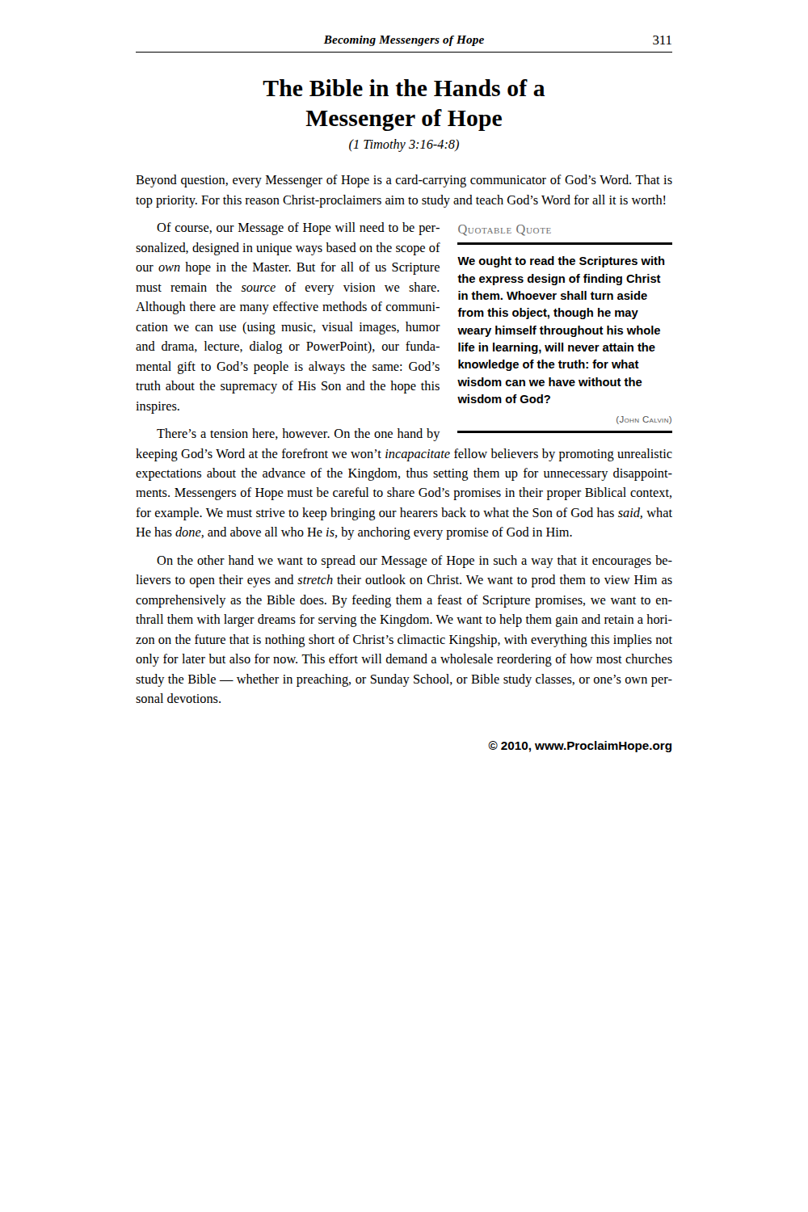Becoming Messengers of Hope 311
The Bible in the Hands of a
Messenger of Hope
(1 Timothy 3:16-4:8)
Beyond question, every Messenger of Hope is a card-carrying communicator of God’s Word. That is top priority. For this reason Christ-proclaimers aim to study and teach God’s Word for all it is worth!
Quotable Quote
We ought to read the Scriptures with the express design of finding Christ in them. Whoever shall turn aside from this object, though he may weary himself throughout his whole life in learning, will never attain the knowledge of the truth: for what wisdom can we have without the wisdom of God?
(John Calvin)
Of course, our Message of Hope will need to be personalized, designed in unique ways based on the scope of our own hope in the Master. But for all of us Scripture must remain the source of every vision we share. Although there are many effective methods of communication we can use (using music, visual images, humor and drama, lecture, dialog or PowerPoint), our fundamental gift to God’s people is always the same: God’s truth about the supremacy of His Son and the hope this inspires.
There’s a tension here, however. On the one hand by keeping God’s Word at the forefront we won’t incapacitate fellow believers by promoting unrealistic expectations about the advance of the Kingdom, thus setting them up for unnecessary disappointments. Messengers of Hope must be careful to share God’s promises in their proper Biblical context, for example. We must strive to keep bringing our hearers back to what the Son of God has said, what He has done, and above all who He is, by anchoring every promise of God in Him.
On the other hand we want to spread our Message of Hope in such a way that it encourages believers to open their eyes and stretch their outlook on Christ. We want to prod them to view Him as comprehensively as the Bible does. By feeding them a feast of Scripture promises, we want to enthrall them with larger dreams for serving the Kingdom. We want to help them gain and retain a horizon on the future that is nothing short of Christ’s climactic Kingship, with everything this implies not only for later but also for now. This effort will demand a wholesale reordering of how most churches study the Bible — whether in preaching, or Sunday School, or Bible study classes, or one’s own personal devotions.
© 2010, www.ProclaimHope.org